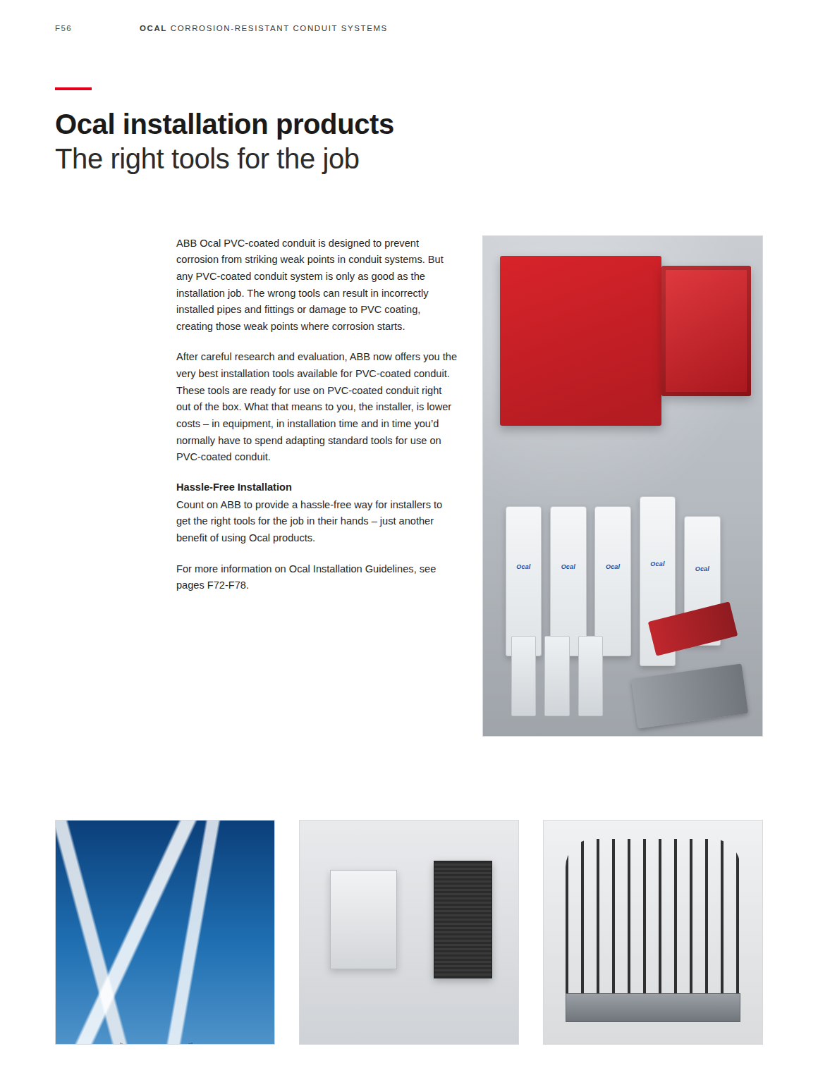F56 OCAL CORROSION-RESISTANT CONDUIT SYSTEMS
Ocal installation products The right tools for the job
ABB Ocal PVC-coated conduit is designed to prevent corrosion from striking weak points in conduit systems. But any PVC-coated conduit system is only as good as the installation job. The wrong tools can result in incorrectly installed pipes and fittings or damage to PVC coating, creating those weak points where corrosion starts.
After careful research and evaluation, ABB now offers you the very best installation tools available for PVC-coated conduit. These tools are ready for use on PVC-coated conduit right out of the box. What that means to you, the installer, is lower costs – in equipment, in installation time and in time you’d normally have to spend adapting standard tools for use on PVC-coated conduit.
Hassle-Free Installation
Count on ABB to provide a hassle-free way for installers to get the right tools for the job in their hands – just another benefit of using Ocal products.
For more information on Ocal Installation Guidelines, see pages F72-F78.
ROTHENBERGER